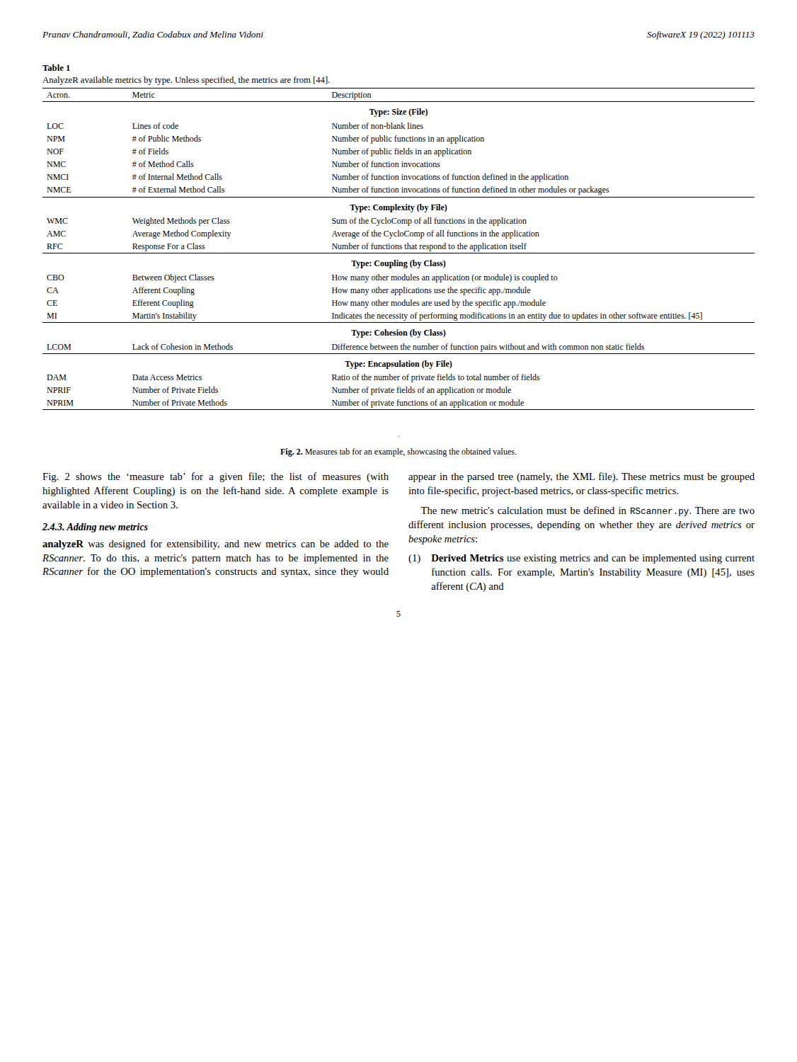Pranav Chandramouli, Zadia Codabux and Melina Vidoni
SoftwareX 19 (2022) 101113
Table 1
AnalyzeR available metrics by type. Unless specified, the metrics are from [44].
| Acron. | Metric | Description |
| --- | --- | --- |
| Type: Size (File) |
| LOC | Lines of code | Number of non-blank lines |
| NPM | # of Public Methods | Number of public functions in an application |
| NOF | # of Fields | Number of public fields in an application |
| NMC | # of Method Calls | Number of function invocations |
| NMCI | # of Internal Method Calls | Number of function invocations of function defined in the application |
| NMCE | # of External Method Calls | Number of function invocations of function defined in other modules or packages |
| Type: Complexity (by File) |
| WMC | Weighted Methods per Class | Sum of the CycloComp of all functions in the application |
| AMC | Average Method Complexity | Average of the CycloComp of all functions in the application |
| RFC | Response For a Class | Number of functions that respond to the application itself |
| Type: Coupling (by Class) |
| CBO | Between Object Classes | How many other modules an application (or module) is coupled to |
| CA | Afferent Coupling | How many other applications use the specific app./module |
| CE | Efferent Coupling | How many other modules are used by the specific app./module |
| MI | Martin's Instability | Indicates the necessity of performing modifications in an entity due to updates in other software entities. [45] |
| Type: Cohesion (by Class) |
| LCOM | Lack of Cohesion in Methods | Difference between the number of function pairs without and with common non static fields |
| Type: Encapsulation (by File) |
| DAM | Data Access Metrics | Ratio of the number of private fields to total number of fields |
| NPRIF | Number of Private Fields | Number of private fields of an application or module |
| NPRIM | Number of Private Methods | Number of private functions of an application or module |
Fig. 2. Measures tab for an example, showcasing the obtained values.
Fig. 2 shows the ‘measure tab’ for a given file; the list of measures (with highlighted Afferent Coupling) is on the left-hand side. A complete example is available in a video in Section 3.
2.4.3. Adding new metrics
analyzeR was designed for extensibility, and new metrics can be added to the RScanner. To do this, a metric's pattern match has to be implemented in the RScanner for the OO implementation's constructs and syntax, since they would appear in the parsed tree (namely, the XML file). These metrics must be grouped into file-specific, project-based metrics, or class-specific metrics.
The new metric's calculation must be defined in RScanner.py. There are two different inclusion processes, depending on whether they are derived metrics or bespoke metrics:
(1)
Derived Metrics use existing metrics and can be implemented using current function calls. For example, Martin's Instability Measure (MI) [45], uses afferent (CA) and
5